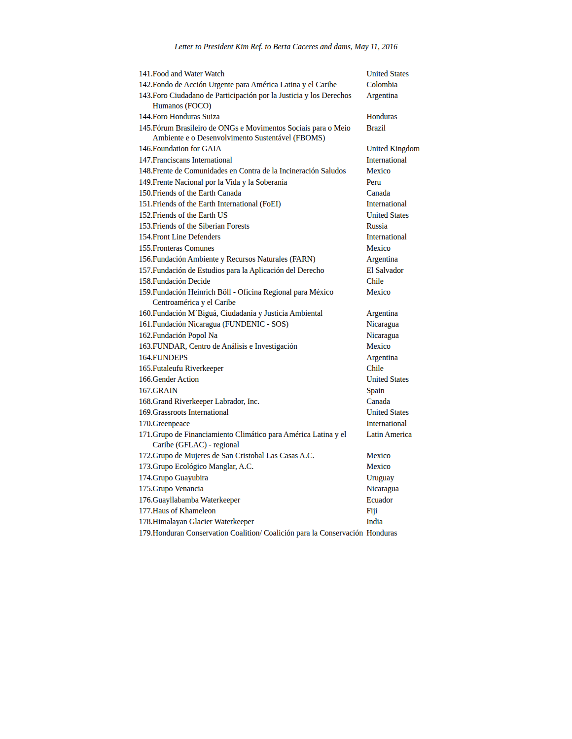Letter to President Kim Ref. to Berta Caceres and dams, May 11, 2016
| 141. | Food and Water Watch | United States |
| 142. | Fondo de Acción Urgente para América Latina y el Caribe | Colombia |
| 143. | Foro Ciudadano de Participación por la Justicia y los Derechos Humanos (FOCO) | Argentina |
| 144. | Foro Honduras Suiza | Honduras |
| 145. | Fórum Brasileiro de ONGs e Movimentos Sociais para o Meio Ambiente e o Desenvolvimento Sustentável (FBOMS) | Brazil |
| 146. | Foundation for GAIA | United Kingdom |
| 147. | Franciscans International | International |
| 148. | Frente de Comunidades en Contra de la Incineración Saludos | Mexico |
| 149. | Frente Nacional por la Vida y la Soberanía | Peru |
| 150. | Friends of the Earth Canada | Canada |
| 151. | Friends of the Earth International (FoEI) | International |
| 152. | Friends of the Earth US | United States |
| 153. | Friends of the Siberian Forests | Russia |
| 154. | Front Line Defenders | International |
| 155. | Fronteras Comunes | Mexico |
| 156. | Fundación Ambiente y Recursos Naturales (FARN) | Argentina |
| 157. | Fundación de Estudios para la Aplicación del Derecho | El Salvador |
| 158. | Fundación Decide | Chile |
| 159. | Fundación Heinrich Böll - Oficina Regional para México Centroamérica y el Caribe | Mexico |
| 160. | Fundación M´Biguá, Ciudadanía y Justicia Ambiental | Argentina |
| 161. | Fundación Nicaragua (FUNDENIC - SOS) | Nicaragua |
| 162. | Fundación Popol Na | Nicaragua |
| 163. | FUNDAR, Centro de Análisis e Investigación | Mexico |
| 164. | FUNDEPS | Argentina |
| 165. | Futaleufu Riverkeeper | Chile |
| 166. | Gender Action | United States |
| 167. | GRAIN | Spain |
| 168. | Grand Riverkeeper Labrador, Inc. | Canada |
| 169. | Grassroots International | United States |
| 170. | Greenpeace | International |
| 171. | Grupo de Financiamiento Climático para América Latina y el Caribe (GFLAC) - regional | Latin America |
| 172. | Grupo de Mujeres de San Cristobal Las Casas A.C. | Mexico |
| 173. | Grupo Ecológico Manglar, A.C. | Mexico |
| 174. | Grupo Guayubira | Uruguay |
| 175. | Grupo Venancia | Nicaragua |
| 176. | Guayllabamba Waterkeeper | Ecuador |
| 177. | Haus of Khameleon | Fiji |
| 178. | Himalayan Glacier Waterkeeper | India |
| 179. | Honduran Conservation Coalition/ Coalición para la Conservación | Honduras |